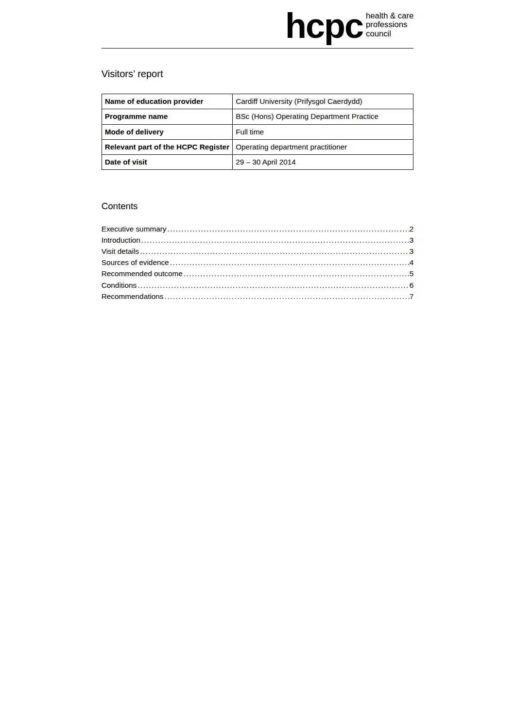hcpc health & care
professions
council
Visitors’ report
| Name of education provider | Cardiff University (Prifysgol Caerdydd) |
| Programme name | BSc (Hons) Operating Department Practice |
| Mode of delivery | Full time |
| Relevant part of the HCPC Register | Operating department practitioner |
| Date of visit | 29 – 30 April 2014 |
Contents
Executive summary................................................................................................................. 2
Introduction................................................................................................................................. 3
Visit details................................................................................................................................. 3
Sources of evidence............................................................................................................. 4
Recommended outcome..................................................................................................... 5
Conditions................................................................................................................................... 6
Recommendations................................................................................................................. 7